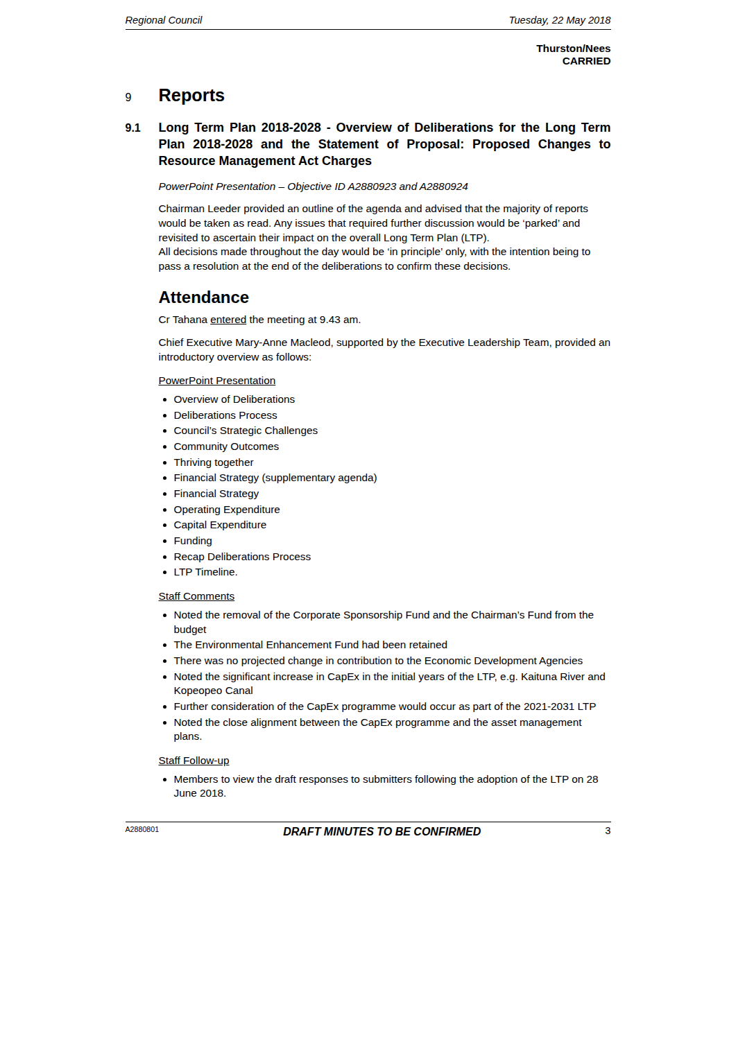Regional Council Tuesday, 22 May 2018
Thurston/Nees
CARRIED
9 Reports
9.1 Long Term Plan 2018-2028 - Overview of Deliberations for the Long Term Plan 2018-2028 and the Statement of Proposal: Proposed Changes to Resource Management Act Charges
PowerPoint Presentation – Objective ID A2880923 and A2880924
Chairman Leeder provided an outline of the agenda and advised that the majority of reports would be taken as read. Any issues that required further discussion would be ‘parked’ and revisited to ascertain their impact on the overall Long Term Plan (LTP).
All decisions made throughout the day would be ‘in principle’ only, with the intention being to pass a resolution at the end of the deliberations to confirm these decisions.
Attendance
Cr Tahana entered the meeting at 9.43 am.
Chief Executive Mary-Anne Macleod, supported by the Executive Leadership Team, provided an introductory overview as follows:
PowerPoint Presentation
Overview of Deliberations
Deliberations Process
Council’s Strategic Challenges
Community Outcomes
Thriving together
Financial Strategy (supplementary agenda)
Financial Strategy
Operating Expenditure
Capital Expenditure
Funding
Recap Deliberations Process
LTP Timeline.
Staff Comments
Noted the removal of the Corporate Sponsorship Fund and the Chairman’s Fund from the budget
The Environmental Enhancement Fund had been retained
There was no projected change in contribution to the Economic Development Agencies
Noted the significant increase in CapEx in the initial years of the LTP, e.g. Kaituna River and Kopeopeo Canal
Further consideration of the CapEx programme would occur as part of the 2021-2031 LTP
Noted the close alignment between the CapEx programme and the asset management plans.
Staff Follow-up
Members to view the draft responses to submitters following the adoption of the LTP on 28 June 2018.
A2880801 DRAFT MINUTES TO BE CONFIRMED 3